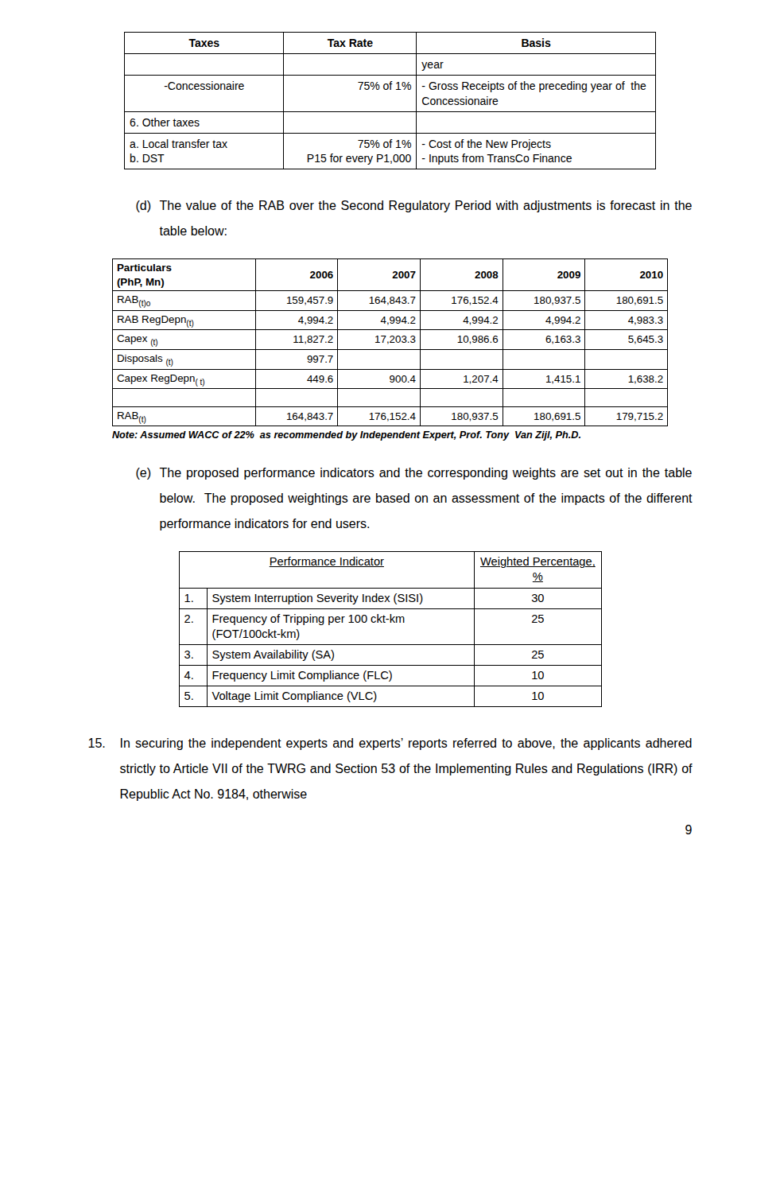| Taxes | Tax Rate | Basis |
| --- | --- | --- |
| | | year |
| -Concessionaire | 75% of 1% | - Gross Receipts of the preceding year of the Concessionaire |
| 6. Other taxes | | |
| a. Local transfer tax b. DST | 75% of 1% P15 for every P1,000 | - Cost of the New Projects - Inputs from TransCo Finance |
(d) The value of the RAB over the Second Regulatory Period with adjustments is forecast in the table below:
| Particulars (PhP, Mn) | 2006 | 2007 | 2008 | 2009 | 2010 |
| --- | --- | --- | --- | --- | --- |
| RAB (t)o | 159,457.9 | 164,843.7 | 176,152.4 | 180,937.5 | 180,691.5 |
| RAB RegDepn (t) | 4,994.2 | 4,994.2 | 4,994.2 | 4,994.2 | 4,983.3 |
| Capex (t) | 11,827.2 | 17,203.3 | 10,986.6 | 6,163.3 | 5,645.3 |
| Disposals (t) | 997.7 | | | | |
| Capex RegDepn ( t) | 449.6 | 900.4 | 1,207.4 | 1,415.1 | 1,638.2 |
| RAB (t) | 164,843.7 | 176,152.4 | 180,937.5 | 180,691.5 | 179,715.2 |
Note: Assumed WACC of 22% as recommended by Independent Expert, Prof. Tony Van Zijl, Ph.D.
(e) The proposed performance indicators and the corresponding weights are set out in the table below. The proposed weightings are based on an assessment of the impacts of the different performance indicators for end users.
| Performance Indicator | Weighted Percentage, % |
| --- | --- |
| 1. | System Interruption Severity Index (SISI) | 30 |
| 2. | Frequency of Tripping per 100 ckt-km (FOT/100ckt-km) | 25 |
| 3. | System Availability (SA) | 25 |
| 4. | Frequency Limit Compliance (FLC) | 10 |
| 5. | Voltage Limit Compliance (VLC) | 10 |
15. In securing the independent experts and experts’ reports referred to above, the applicants adhered strictly to Article VII of the TWRG and Section 53 of the Implementing Rules and Regulations (IRR) of Republic Act No. 9184, otherwise
9